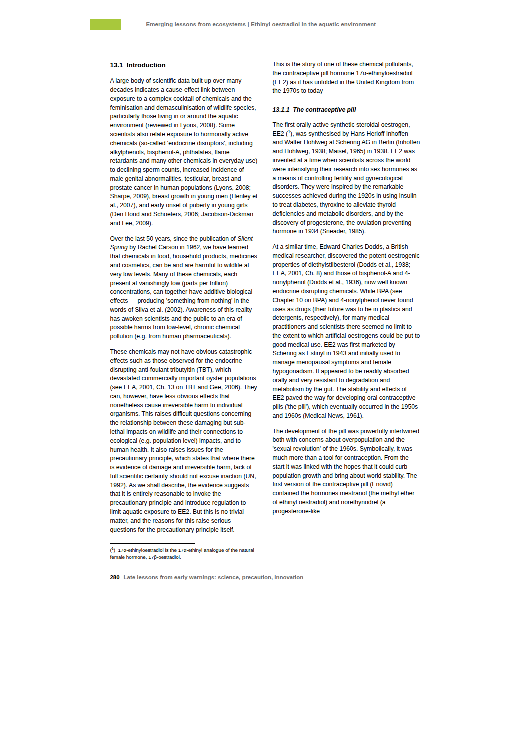Emerging lessons from ecosystems | Ethinyl oestradiol in the aquatic environment
13.1 Introduction
A large body of scientific data built up over many decades indicates a cause-effect link between exposure to a complex cocktail of chemicals and the feminisation and demasculinisation of wildlife species, particularly those living in or around the aquatic environment (reviewed in Lyons, 2008). Some scientists also relate exposure to hormonally active chemicals (so-called 'endocrine disruptors', including alkylphenols, bisphenol-A, phthalates, flame retardants and many other chemicals in everyday use) to declining sperm counts, increased incidence of male genital abnormalities, testicular, breast and prostate cancer in human populations (Lyons, 2008; Sharpe, 2009), breast growth in young men (Henley et al., 2007), and early onset of puberty in young girls (Den Hond and Schoeters, 2006; Jacobson-Dickman and Lee, 2009).
Over the last 50 years, since the publication of Silent Spring by Rachel Carson in 1962, we have learned that chemicals in food, household products, medicines and cosmetics, can be and are harmful to wildlife at very low levels. Many of these chemicals, each present at vanishingly low (parts per trillion) concentrations, can together have additive biological effects — producing 'something from nothing' in the words of Silva et al. (2002). Awareness of this reality has awoken scientists and the public to an era of possible harms from low-level, chronic chemical pollution (e.g. from human pharmaceuticals).
These chemicals may not have obvious catastrophic effects such as those observed for the endocrine disrupting anti-foulant tributyltin (TBT), which devastated commercially important oyster populations (see EEA, 2001, Ch. 13 on TBT and Gee, 2006). They can, however, have less obvious effects that nonetheless cause irreversible harm to individual organisms. This raises difficult questions concerning the relationship between these damaging but sub-lethal impacts on wildlife and their connections to ecological (e.g. population level) impacts, and to human health. It also raises issues for the precautionary principle, which states that where there is evidence of damage and irreversible harm, lack of full scientific certainty should not excuse inaction (UN, 1992). As we shall describe, the evidence suggests that it is entirely reasonable to invoke the precautionary principle and introduce regulation to limit aquatic exposure to EE2. But this is no trivial matter, and the reasons for this raise serious questions for the precautionary principle itself.
(1) 17α-ethinyloestradiol is the 17α-ethinyl analogue of the natural female hormone, 17β-oestradiol.
This is the story of one of these chemical pollutants, the contraceptive pill hormone 17α-ethinyloestradiol (EE2) as it has unfolded in the United Kingdom from the 1970s to today
13.1.1 The contraceptive pill
The first orally active synthetic steroidal oestrogen, EE2 (1), was synthesised by Hans Herloff Inhoffen and Walter Hohlweg at Schering AG in Berlin (Inhoffen and Hohlweg, 1938; Maisel, 1965) in 1938. EE2 was invented at a time when scientists across the world were intensifying their research into sex hormones as a means of controlling fertility and gynecological disorders. They were inspired by the remarkable successes achieved during the 1920s in using insulin to treat diabetes, thyroxine to alleviate thyroid deficiencies and metabolic disorders, and by the discovery of progesterone, the ovulation preventing hormone in 1934 (Sneader, 1985).
At a similar time, Edward Charles Dodds, a British medical researcher, discovered the potent oestrogenic properties of diethylstilbesterol (Dodds et al., 1938; EEA, 2001, Ch. 8) and those of bisphenol-A and 4-nonylphenol (Dodds et al., 1936), now well known endocrine disrupting chemicals. While BPA (see Chapter 10 on BPA) and 4-nonylphenol never found uses as drugs (their future was to be in plastics and detergents, respectively), for many medical practitioners and scientists there seemed no limit to the extent to which artificial oestrogens could be put to good medical use. EE2 was first marketed by Schering as Estinyl in 1943 and initially used to manage menopausal symptoms and female hypogonadism. It appeared to be readily absorbed orally and very resistant to degradation and metabolism by the gut. The stability and effects of EE2 paved the way for developing oral contraceptive pills ('the pill'), which eventually occurred in the 1950s and 1960s (Medical News, 1961).
The development of the pill was powerfully intertwined both with concerns about overpopulation and the 'sexual revolution' of the 1960s. Symbolically, it was much more than a tool for contraception. From the start it was linked with the hopes that it could curb population growth and bring about world stability. The first version of the contraceptive pill (Enovid) contained the hormones mestranol (the methyl ether of ethinyl oestradiol) and norethynodrel (a progesterone-like
280 Late lessons from early warnings: science, precaution, innovation